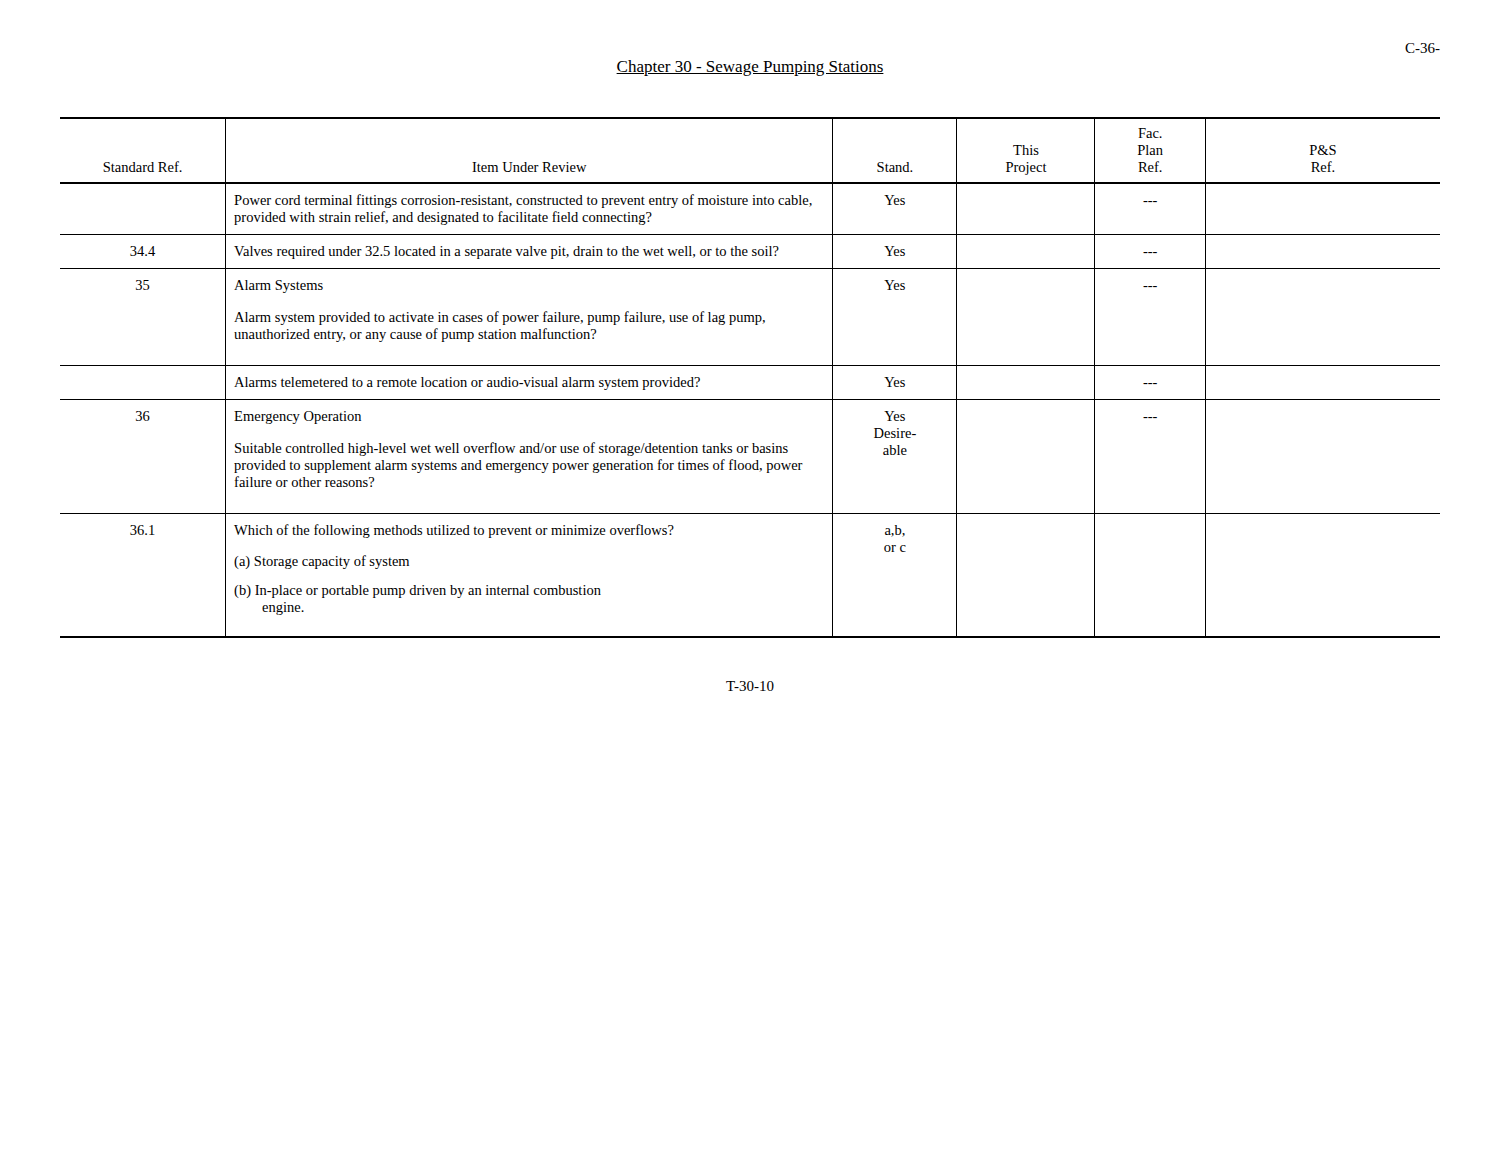C-36-
Chapter 30 - Sewage Pumping Stations
| Standard Ref. | Item Under Review | Stand. | This Project | Fac. Plan Ref. | P&S Ref. |
| --- | --- | --- | --- | --- | --- |
| | Power cord terminal fittings corrosion-resistant, constructed to prevent entry of moisture into cable, provided with strain relief, and designated to facilitate field connecting? | Yes | | --- | |
| 34.4 | Valves required under 32.5 located in a separate valve pit, drain to the wet well, or to the soil? | Yes | | --- | |
| 35 | Alarm Systems Alarm system provided to activate in cases of power failure, pump failure, use of lag pump, unauthorized entry, or any cause of pump station malfunction? | Yes | | --- | |
| | Alarms telemetered to a remote location or audio-visual alarm system provided? | Yes | | --- | |
| 36 | Emergency Operation Suitable controlled high-level wet well overflow and/or use of storage/detention tanks or basins provided to supplement alarm systems and emergency power generation for times of flood, power failure or other reasons? | Yes Desire- able | | --- | |
| 36.1 | Which of the following methods utilized to prevent or minimize overflows? (a) Storage capacity of system (b) In-place or portable pump driven by an internal combustion engine. | a,b, or c | | | |
T-30-10